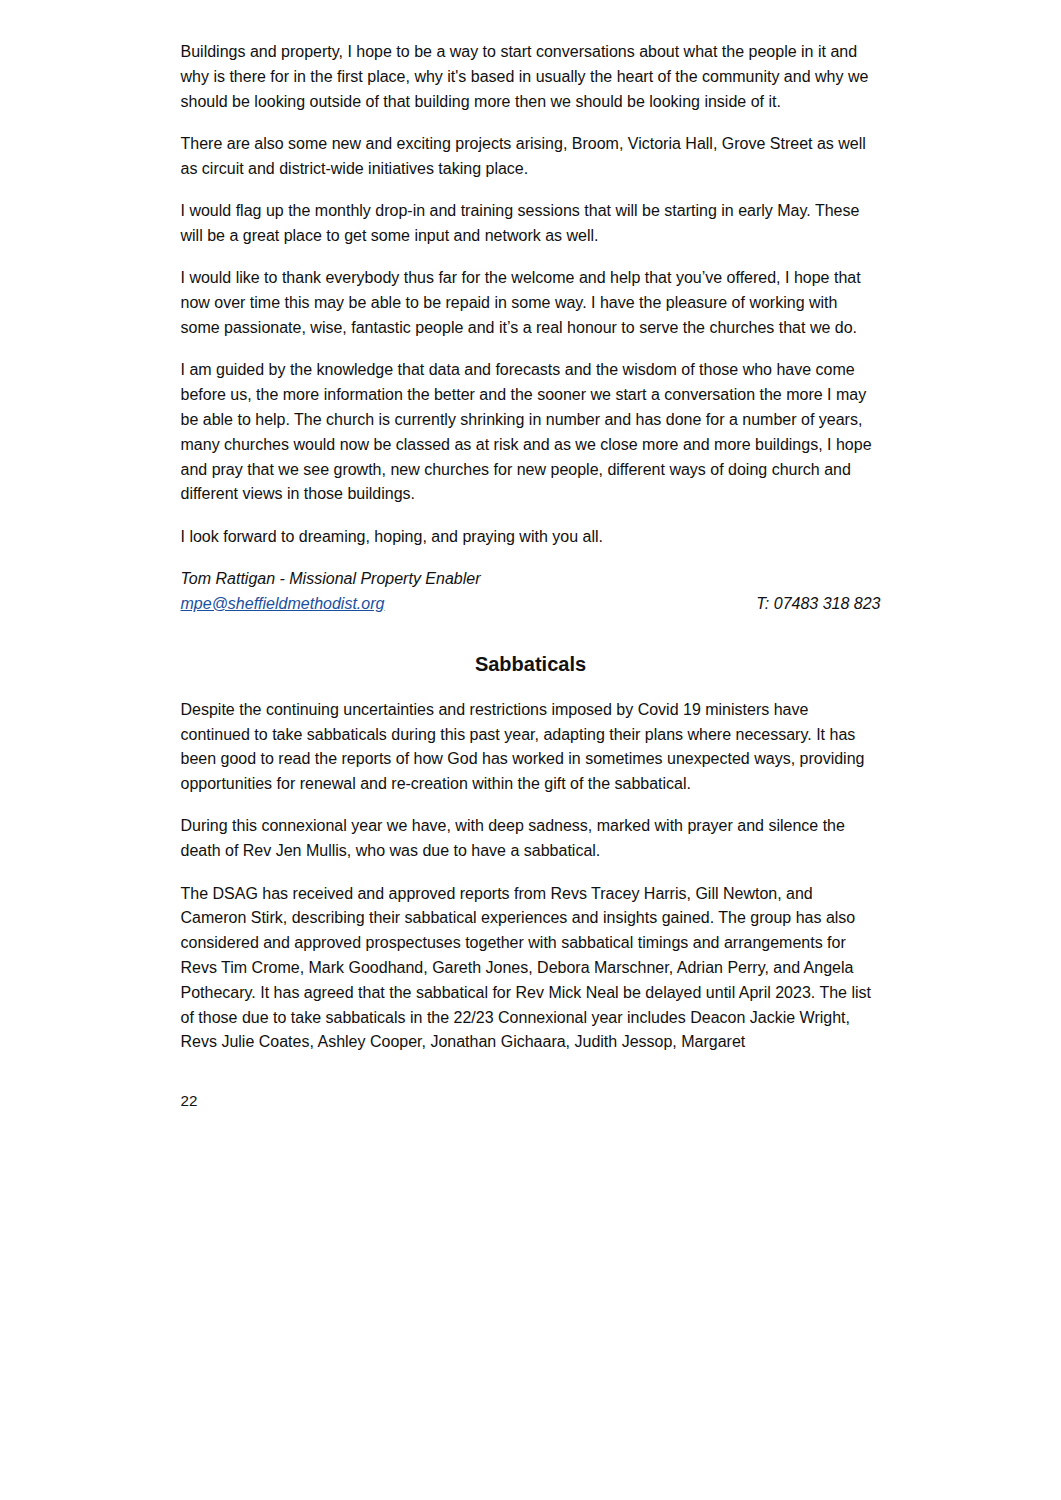Buildings and property, I hope to be a way to start conversations about what the people in it and why is there for in the first place, why it's based in usually the heart of the community and why we should be looking outside of that building more then we should be looking inside of it.
There are also some new and exciting projects arising, Broom, Victoria Hall, Grove Street as well as circuit and district-wide initiatives taking place.
I would flag up the monthly drop-in and training sessions that will be starting in early May. These will be a great place to get some input and network as well.
I would like to thank everybody thus far for the welcome and help that you’ve offered, I hope that now over time this may be able to be repaid in some way. I have the pleasure of working with some passionate, wise, fantastic people and it’s a real honour to serve the churches that we do.
I am guided by the knowledge that data and forecasts and the wisdom of those who have come before us, the more information the better and the sooner we start a conversation the more I may be able to help. The church is currently shrinking in number and has done for a number of years, many churches would now be classed as at risk and as we close more and more buildings, I hope and pray that we see growth, new churches for new people, different ways of doing church and different views in those buildings.
I look forward to dreaming, hoping, and praying with you all.
Tom Rattigan - Missional Property Enabler mpe@sheffieldmethodist.org T: 07483 318 823
Sabbaticals
Despite the continuing uncertainties and restrictions imposed by Covid 19 ministers have continued to take sabbaticals during this past year, adapting their plans where necessary. It has been good to read the reports of how God has worked in sometimes unexpected ways, providing opportunities for renewal and re-creation within the gift of the sabbatical.
During this connexional year we have, with deep sadness, marked with prayer and silence the death of Rev Jen Mullis, who was due to have a sabbatical.
The DSAG has received and approved reports from Revs Tracey Harris, Gill Newton, and Cameron Stirk, describing their sabbatical experiences and insights gained. The group has also considered and approved prospectuses together with sabbatical timings and arrangements for Revs Tim Crome, Mark Goodhand, Gareth Jones, Debora Marschner, Adrian Perry, and Angela Pothecary. It has agreed that the sabbatical for Rev Mick Neal be delayed until April 2023. The list of those due to take sabbaticals in the 22/23 Connexional year includes Deacon Jackie Wright, Revs Julie Coates, Ashley Cooper, Jonathan Gichaara, Judith Jessop, Margaret
22